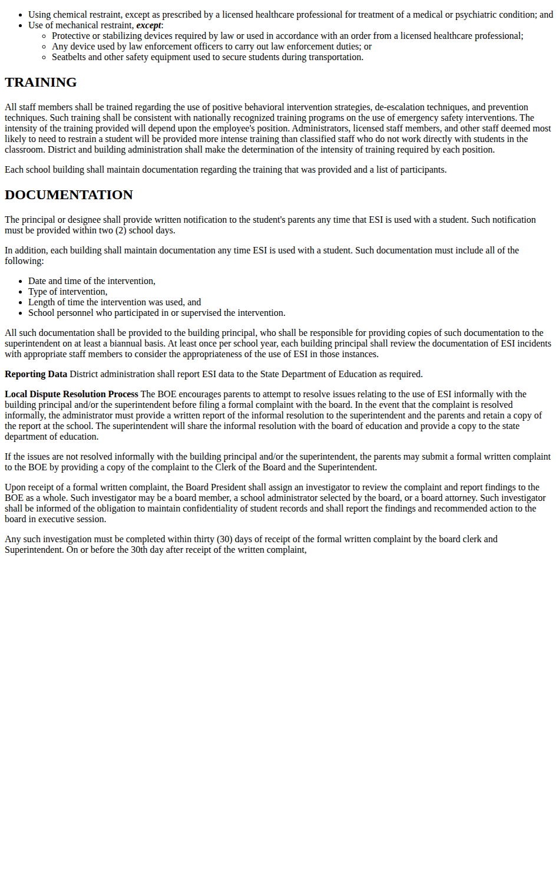Using chemical restraint, except as prescribed by a licensed healthcare professional for treatment of a medical or psychiatric condition; and
Use of mechanical restraint, except:
Protective or stabilizing devices required by law or used in accordance with an order from a licensed healthcare professional;
Any device used by law enforcement officers to carry out law enforcement duties; or
Seatbelts and other safety equipment used to secure students during transportation.
TRAINING
All staff members shall be trained regarding the use of positive behavioral intervention strategies, de-escalation techniques, and prevention techniques. Such training shall be consistent with nationally recognized training programs on the use of emergency safety interventions. The intensity of the training provided will depend upon the employee's position. Administrators, licensed staff members, and other staff deemed most likely to need to restrain a student will be provided more intense training than classified staff who do not work directly with students in the classroom. District and building administration shall make the determination of the intensity of training required by each position.
Each school building shall maintain documentation regarding the training that was provided and a list of participants.
DOCUMENTATION
The principal or designee shall provide written notification to the student's parents any time that ESI is used with a student. Such notification must be provided within two (2) school days.
In addition, each building shall maintain documentation any time ESI is used with a student. Such documentation must include all of the following:
Date and time of the intervention,
Type of intervention,
Length of time the intervention was used, and
School personnel who participated in or supervised the intervention.
All such documentation shall be provided to the building principal, who shall be responsible for providing copies of such documentation to the superintendent on at least a biannual basis. At least once per school year, each building principal shall review the documentation of ESI incidents with appropriate staff members to consider the appropriateness of the use of ESI in those instances.
Reporting Data District administration shall report ESI data to the State Department of Education as required.
Local Dispute Resolution Process The BOE encourages parents to attempt to resolve issues relating to the use of ESI informally with the building principal and/or the superintendent before filing a formal complaint with the board. In the event that the complaint is resolved informally, the administrator must provide a written report of the informal resolution to the superintendent and the parents and retain a copy of the report at the school. The superintendent will share the informal resolution with the board of education and provide a copy to the state department of education.
If the issues are not resolved informally with the building principal and/or the superintendent, the parents may submit a formal written complaint to the BOE by providing a copy of the complaint to the Clerk of the Board and the Superintendent.
Upon receipt of a formal written complaint, the Board President shall assign an investigator to review the complaint and report findings to the BOE as a whole. Such investigator may be a board member, a school administrator selected by the board, or a board attorney. Such investigator shall be informed of the obligation to maintain confidentiality of student records and shall report the findings and recommended action to the board in executive session.
Any such investigation must be completed within thirty (30) days of receipt of the formal written complaint by the board clerk and Superintendent. On or before the 30th day after receipt of the written complaint,